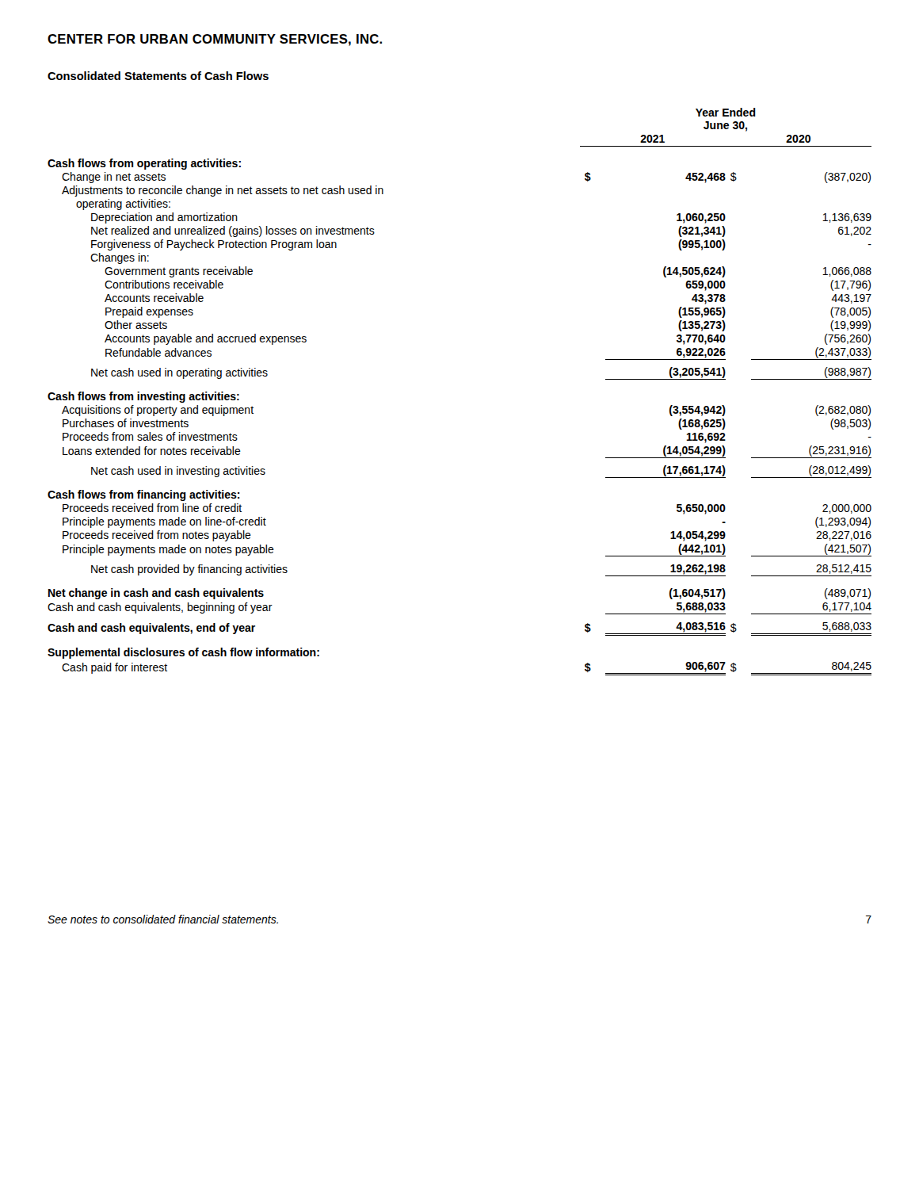CENTER FOR URBAN COMMUNITY SERVICES, INC.
Consolidated Statements of Cash Flows
| | Year Ended June 30, |
| | 2021 | 2020 |
| Cash flows from operating activities: | | | | |
| Change in net assets | $ | 452,468 | $ | (387,020) |
| Adjustments to reconcile change in net assets to net cash used in | | | | |
| operating activities: | | | | |
| Depreciation and amortization | | 1,060,250 | | 1,136,639 |
| Net realized and unrealized (gains) losses on investments | | (321,341) | | 61,202 |
| Forgiveness of Paycheck Protection Program loan | | (995,100) | | - |
| Changes in: | | | | |
| Government grants receivable | | (14,505,624) | | 1,066,088 |
| Contributions receivable | | 659,000 | | (17,796) |
| Accounts receivable | | 43,378 | | 443,197 |
| Prepaid expenses | | (155,965) | | (78,005) |
| Other assets | | (135,273) | | (19,999) |
| Accounts payable and accrued expenses | | 3,770,640 | | (756,260) |
| Refundable advances | | 6,922,026 | | (2,437,033) |
| Net cash used in operating activities | | (3,205,541) | | (988,987) |
| Cash flows from investing activities: | | | | |
| Acquisitions of property and equipment | | (3,554,942) | | (2,682,080) |
| Purchases of investments | | (168,625) | | (98,503) |
| Proceeds from sales of investments | | 116,692 | | - |
| Loans extended for notes receivable | | (14,054,299) | | (25,231,916) |
| Net cash used in investing activities | | (17,661,174) | | (28,012,499) |
| Cash flows from financing activities: | | | | |
| Proceeds received from line of credit | | 5,650,000 | | 2,000,000 |
| Principle payments made on line-of-credit | | - | | (1,293,094) |
| Proceeds received from notes payable | | 14,054,299 | | 28,227,016 |
| Principle payments made on notes payable | | (442,101) | | (421,507) |
| Net cash provided by financing activities | | 19,262,198 | | 28,512,415 |
| Net change in cash and cash equivalents | | (1,604,517) | | (489,071) |
| Cash and cash equivalents, beginning of year | | 5,688,033 | | 6,177,104 |
| Cash and cash equivalents, end of year | $ | 4,083,516 | $ | 5,688,033 |
| Supplemental disclosures of cash flow information: | | | | |
| Cash paid for interest | $ | 906,607 | $ | 804,245 |
See notes to consolidated financial statements. 7